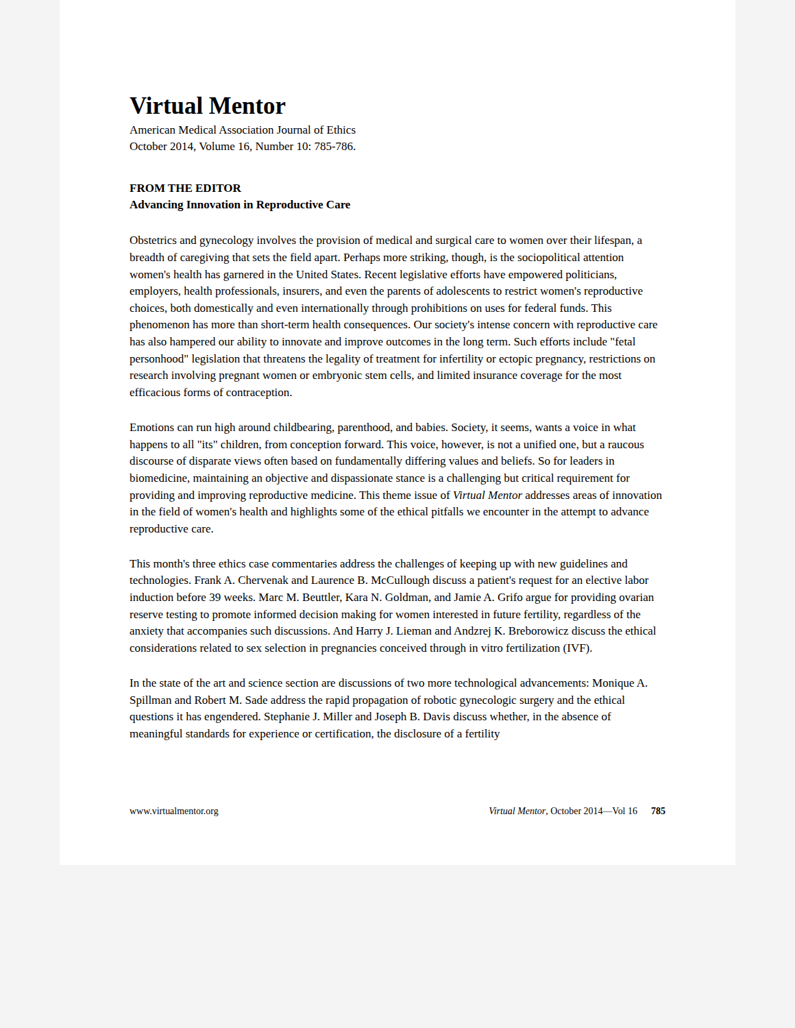Virtual Mentor
American Medical Association Journal of Ethics
October 2014, Volume 16, Number 10: 785-786.
FROM THE EDITOR
Advancing Innovation in Reproductive Care
Obstetrics and gynecology involves the provision of medical and surgical care to women over their lifespan, a breadth of caregiving that sets the field apart. Perhaps more striking, though, is the sociopolitical attention women's health has garnered in the United States. Recent legislative efforts have empowered politicians, employers, health professionals, insurers, and even the parents of adolescents to restrict women's reproductive choices, both domestically and even internationally through prohibitions on uses for federal funds. This phenomenon has more than short-term health consequences. Our society's intense concern with reproductive care has also hampered our ability to innovate and improve outcomes in the long term. Such efforts include "fetal personhood" legislation that threatens the legality of treatment for infertility or ectopic pregnancy, restrictions on research involving pregnant women or embryonic stem cells, and limited insurance coverage for the most efficacious forms of contraception.
Emotions can run high around childbearing, parenthood, and babies. Society, it seems, wants a voice in what happens to all "its" children, from conception forward. This voice, however, is not a unified one, but a raucous discourse of disparate views often based on fundamentally differing values and beliefs. So for leaders in biomedicine, maintaining an objective and dispassionate stance is a challenging but critical requirement for providing and improving reproductive medicine. This theme issue of Virtual Mentor addresses areas of innovation in the field of women's health and highlights some of the ethical pitfalls we encounter in the attempt to advance reproductive care.
This month's three ethics case commentaries address the challenges of keeping up with new guidelines and technologies. Frank A. Chervenak and Laurence B. McCullough discuss a patient's request for an elective labor induction before 39 weeks. Marc M. Beuttler, Kara N. Goldman, and Jamie A. Grifo argue for providing ovarian reserve testing to promote informed decision making for women interested in future fertility, regardless of the anxiety that accompanies such discussions. And Harry J. Lieman and Andzrej K. Breborowicz discuss the ethical considerations related to sex selection in pregnancies conceived through in vitro fertilization (IVF).
In the state of the art and science section are discussions of two more technological advancements: Monique A. Spillman and Robert M. Sade address the rapid propagation of robotic gynecologic surgery and the ethical questions it has engendered. Stephanie J. Miller and Joseph B. Davis discuss whether, in the absence of meaningful standards for experience or certification, the disclosure of a fertility
www.virtualmentor.org Virtual Mentor, October 2014—Vol 16 785